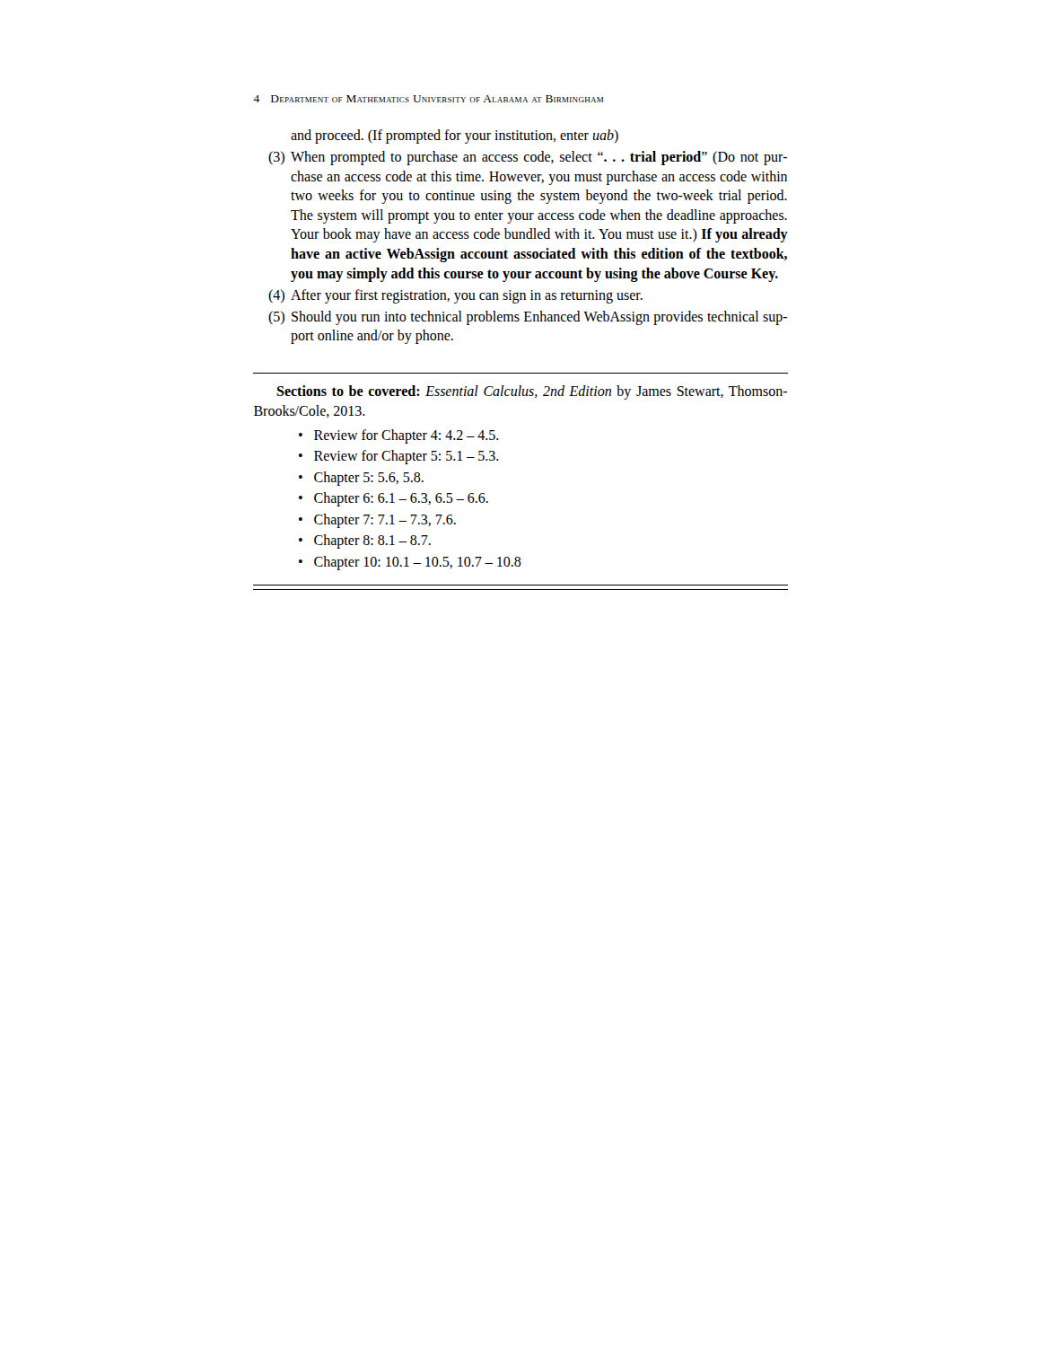4 Department of Mathematics University of Alabama at Birmingham
and proceed. (If prompted for your institution, enter uab)
(3) When prompted to purchase an access code, select “. . . trial period” (Do not purchase an access code at this time. However, you must purchase an access code within two weeks for you to continue using the system beyond the two-week trial period. The system will prompt you to enter your access code when the deadline approaches. Your book may have an access code bundled with it. You must use it.) If you already have an active WebAssign account associated with this edition of the textbook, you may simply add this course to your account by using the above Course Key.
(4) After your first registration, you can sign in as returning user.
(5) Should you run into technical problems Enhanced WebAssign provides technical support online and/or by phone.
Sections to be covered: Essential Calculus, 2nd Edition by James Stewart, Thomson-Brooks/Cole, 2013.
Review for Chapter 4: 4.2 – 4.5.
Review for Chapter 5: 5.1 – 5.3.
Chapter 5: 5.6, 5.8.
Chapter 6: 6.1 – 6.3, 6.5 – 6.6.
Chapter 7: 7.1 – 7.3, 7.6.
Chapter 8: 8.1 – 8.7.
Chapter 10: 10.1 – 10.5, 10.7 – 10.8